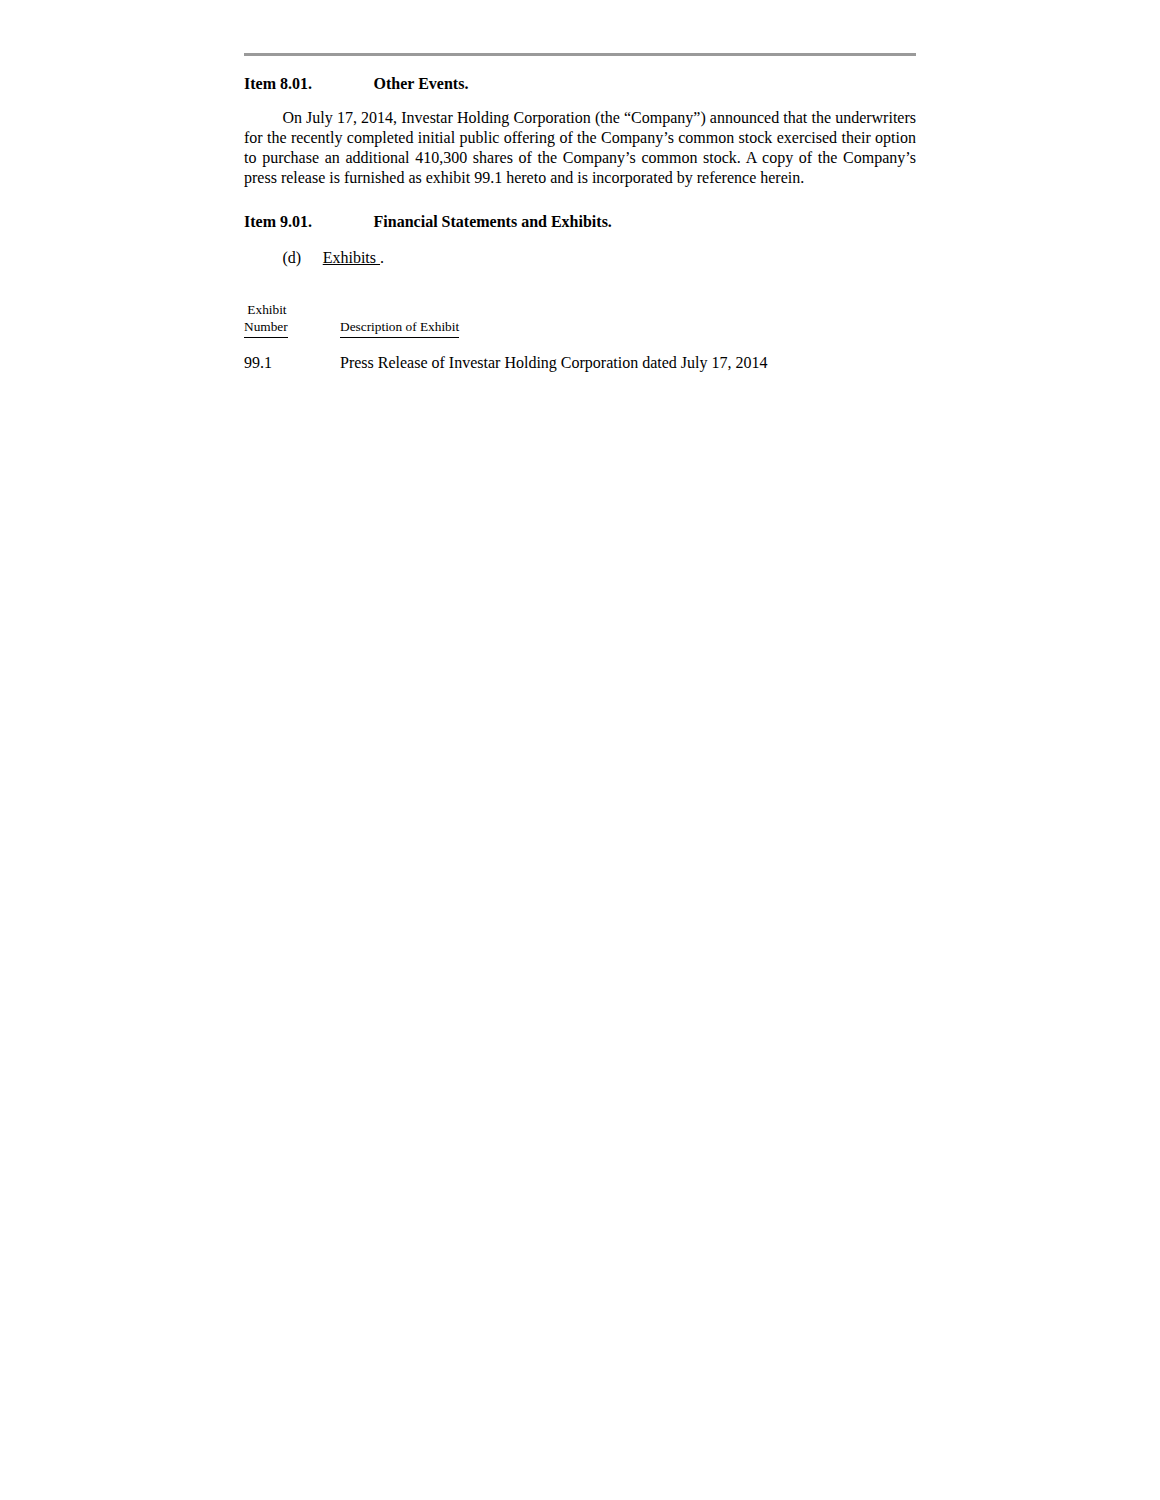Item 8.01. Other Events.
On July 17, 2014, Investar Holding Corporation (the “Company”) announced that the underwriters for the recently completed initial public offering of the Company’s common stock exercised their option to purchase an additional 410,300 shares of the Company’s common stock. A copy of the Company’s press release is furnished as exhibit 99.1 hereto and is incorporated by reference herein.
Item 9.01. Financial Statements and Exhibits.
(d) Exhibits .
| Exhibit Number | Description of Exhibit |
| --- | --- |
| 99.1 | Press Release of Investar Holding Corporation dated July 17, 2014 |